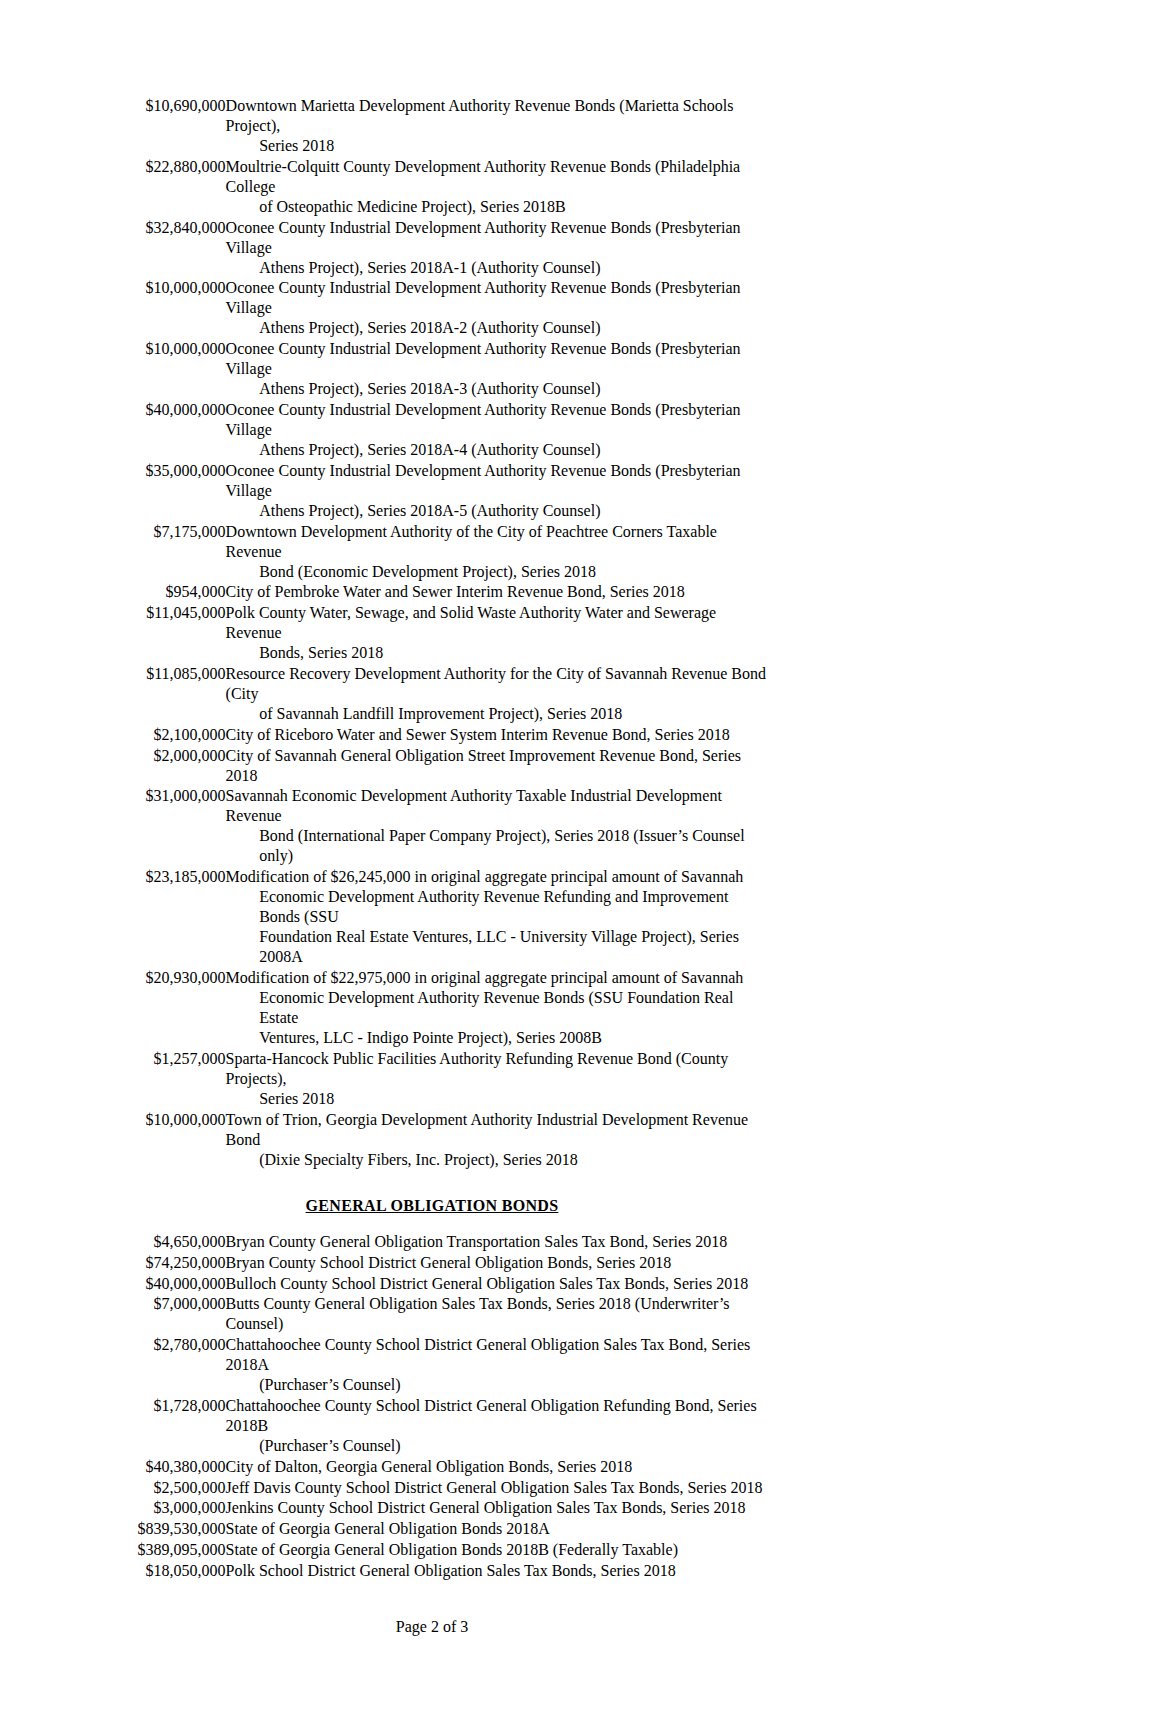| $10,690,000 | Downtown Marietta Development Authority Revenue Bonds (Marietta Schools Project), Series 2018 |
| $22,880,000 | Moultrie-Colquitt County Development Authority Revenue Bonds (Philadelphia College of Osteopathic Medicine Project), Series 2018B |
| $32,840,000 | Oconee County Industrial Development Authority Revenue Bonds (Presbyterian Village Athens Project), Series 2018A-1 (Authority Counsel) |
| $10,000,000 | Oconee County Industrial Development Authority Revenue Bonds (Presbyterian Village Athens Project), Series 2018A-2 (Authority Counsel) |
| $10,000,000 | Oconee County Industrial Development Authority Revenue Bonds (Presbyterian Village Athens Project), Series 2018A-3 (Authority Counsel) |
| $40,000,000 | Oconee County Industrial Development Authority Revenue Bonds (Presbyterian Village Athens Project), Series 2018A-4 (Authority Counsel) |
| $35,000,000 | Oconee County Industrial Development Authority Revenue Bonds (Presbyterian Village Athens Project), Series 2018A-5 (Authority Counsel) |
| $7,175,000 | Downtown Development Authority of the City of Peachtree Corners Taxable Revenue Bond (Economic Development Project), Series 2018 |
| $954,000 | City of Pembroke Water and Sewer Interim Revenue Bond, Series 2018 |
| $11,045,000 | Polk County Water, Sewage, and Solid Waste Authority Water and Sewerage Revenue Bonds, Series 2018 |
| $11,085,000 | Resource Recovery Development Authority for the City of Savannah Revenue Bond (City of Savannah Landfill Improvement Project), Series 2018 |
| $2,100,000 | City of Riceboro Water and Sewer System Interim Revenue Bond, Series 2018 |
| $2,000,000 | City of Savannah General Obligation Street Improvement Revenue Bond, Series 2018 |
| $31,000,000 | Savannah Economic Development Authority Taxable Industrial Development Revenue Bond (International Paper Company Project), Series 2018 (Issuer’s Counsel only) |
| $23,185,000 | Modification of $26,245,000 in original aggregate principal amount of Savannah Economic Development Authority Revenue Refunding and Improvement Bonds (SSU Foundation Real Estate Ventures, LLC - University Village Project), Series 2008A |
| $20,930,000 | Modification of $22,975,000 in original aggregate principal amount of Savannah Economic Development Authority Revenue Bonds (SSU Foundation Real Estate Ventures, LLC - Indigo Pointe Project), Series 2008B |
| $1,257,000 | Sparta-Hancock Public Facilities Authority Refunding Revenue Bond (County Projects), Series 2018 |
| $10,000,000 | Town of Trion, Georgia Development Authority Industrial Development Revenue Bond (Dixie Specialty Fibers, Inc. Project), Series 2018 |
GENERAL OBLIGATION BONDS
| $4,650,000 | Bryan County General Obligation Transportation Sales Tax Bond, Series 2018 |
| $74,250,000 | Bryan County School District General Obligation Bonds, Series 2018 |
| $40,000,000 | Bulloch County School District General Obligation Sales Tax Bonds, Series 2018 |
| $7,000,000 | Butts County General Obligation Sales Tax Bonds, Series 2018 (Underwriter’s Counsel) |
| $2,780,000 | Chattahoochee County School District General Obligation Sales Tax Bond, Series 2018A (Purchaser’s Counsel) |
| $1,728,000 | Chattahoochee County School District General Obligation Refunding Bond, Series 2018B (Purchaser’s Counsel) |
| $40,380,000 | City of Dalton, Georgia General Obligation Bonds, Series 2018 |
| $2,500,000 | Jeff Davis County School District General Obligation Sales Tax Bonds, Series 2018 |
| $3,000,000 | Jenkins County School District General Obligation Sales Tax Bonds, Series 2018 |
| $839,530,000 | State of Georgia General Obligation Bonds 2018A |
| $389,095,000 | State of Georgia General Obligation Bonds 2018B (Federally Taxable) |
| $18,050,000 | Polk School District General Obligation Sales Tax Bonds, Series 2018 |
Page 2 of 3